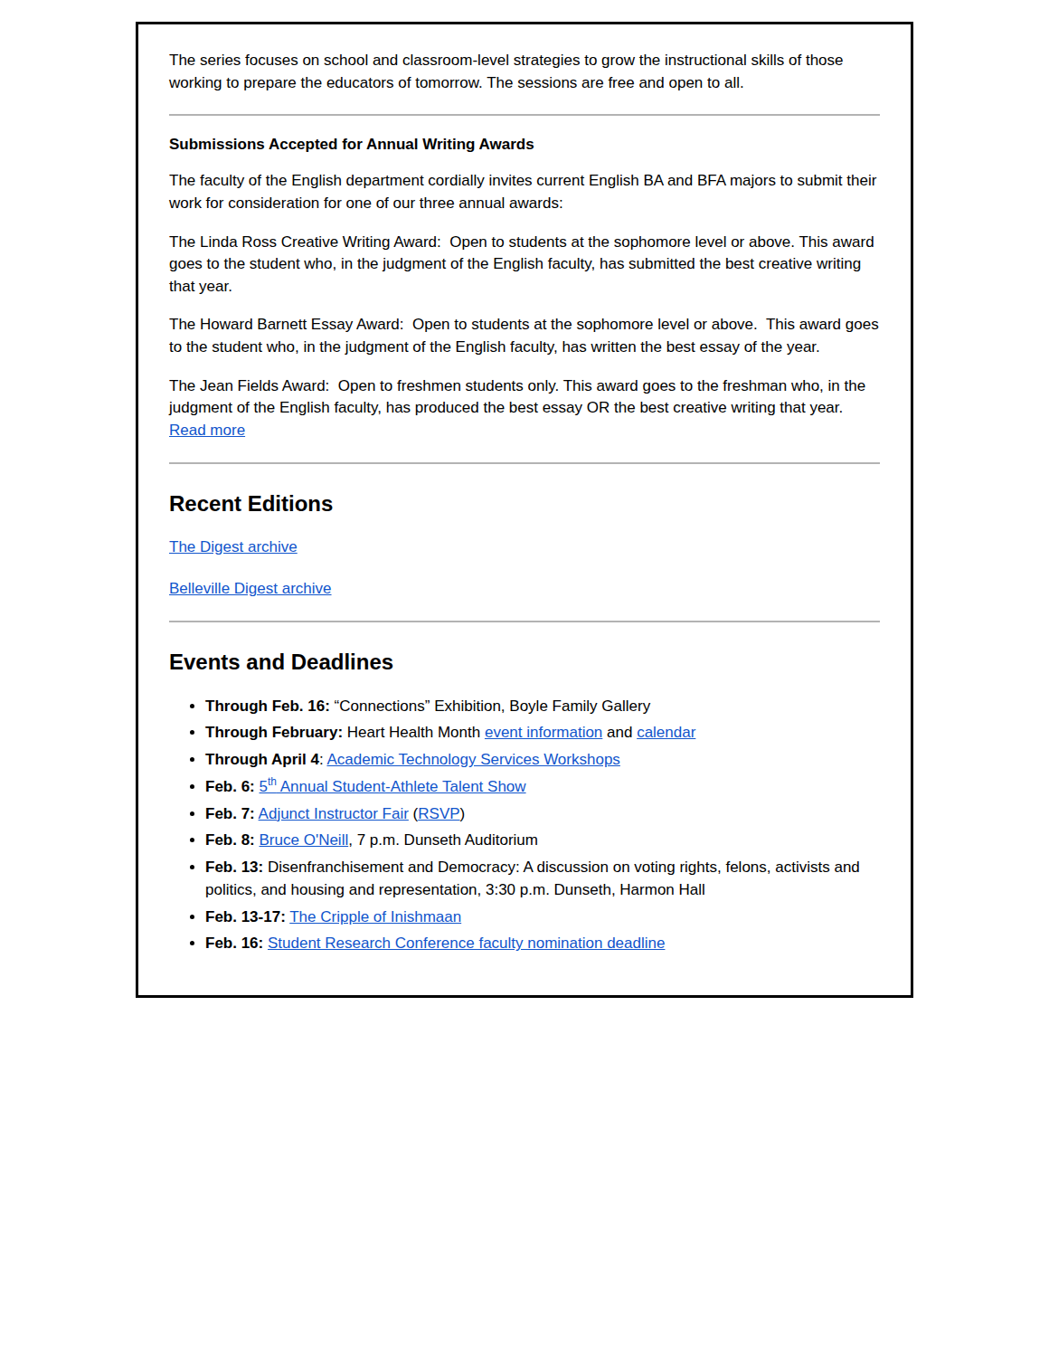The series focuses on school and classroom-level strategies to grow the instructional skills of those working to prepare the educators of tomorrow. The sessions are free and open to all.
Submissions Accepted for Annual Writing Awards
The faculty of the English department cordially invites current English BA and BFA majors to submit their work for consideration for one of our three annual awards:
The Linda Ross Creative Writing Award: Open to students at the sophomore level or above. This award goes to the student who, in the judgment of the English faculty, has submitted the best creative writing that year.
The Howard Barnett Essay Award: Open to students at the sophomore level or above. This award goes to the student who, in the judgment of the English faculty, has written the best essay of the year.
The Jean Fields Award: Open to freshmen students only. This award goes to the freshman who, in the judgment of the English faculty, has produced the best essay OR the best creative writing that year. Read more
Recent Editions
The Digest archive
Belleville Digest archive
Events and Deadlines
Through Feb. 16: “Connections” Exhibition, Boyle Family Gallery
Through February: Heart Health Month event information and calendar
Through April 4: Academic Technology Services Workshops
Feb. 6: 5th Annual Student-Athlete Talent Show
Feb. 7: Adjunct Instructor Fair (RSVP)
Feb. 8: Bruce O'Neill, 7 p.m. Dunseth Auditorium
Feb. 13: Disenfranchisement and Democracy: A discussion on voting rights, felons, activists and politics, and housing and representation, 3:30 p.m. Dunseth, Harmon Hall
Feb. 13-17: The Cripple of Inishmaan
Feb. 16: Student Research Conference faculty nomination deadline